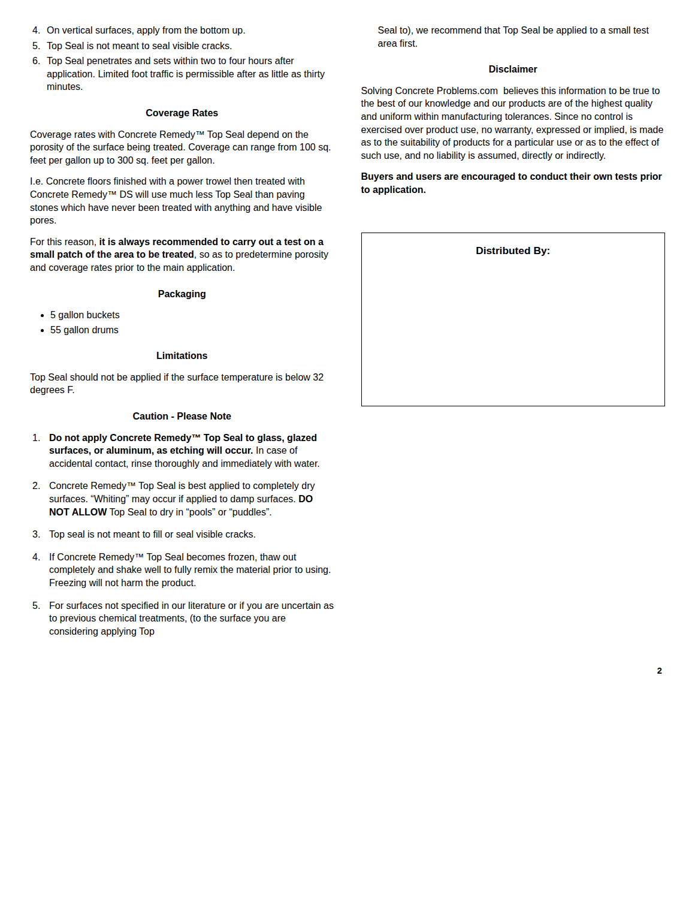On vertical surfaces, apply from the bottom up.
Top Seal is not meant to seal visible cracks.
Top Seal penetrates and sets within two to four hours after application. Limited foot traffic is permissible after as little as thirty minutes.
Coverage Rates
Coverage rates with Concrete Remedy™ Top Seal depend on the porosity of the surface being treated. Coverage can range from 100 sq. feet per gallon up to 300 sq. feet per gallon.
I.e. Concrete floors finished with a power trowel then treated with Concrete Remedy™ DS will use much less Top Seal than paving stones which have never been treated with anything and have visible pores.
For this reason, it is always recommended to carry out a test on a small patch of the area to be treated, so as to predetermine porosity and coverage rates prior to the main application.
Packaging
5 gallon buckets
55 gallon drums
Limitations
Top Seal should not be applied if the surface temperature is below 32 degrees F.
Caution - Please Note
Do not apply Concrete Remedy™ Top Seal to glass, glazed surfaces, or aluminum, as etching will occur. In case of accidental contact, rinse thoroughly and immediately with water.
Concrete Remedy™ Top Seal is best applied to completely dry surfaces. “Whiting” may occur if applied to damp surfaces. DO NOT ALLOW Top Seal to dry in “pools” or “puddles”.
Top seal is not meant to fill or seal visible cracks.
If Concrete Remedy™ Top Seal becomes frozen, thaw out completely and shake well to fully remix the material prior to using. Freezing will not harm the product.
For surfaces not specified in our literature or if you are uncertain as to previous chemical treatments, (to the surface you are considering applying Top
Seal to), we recommend that Top Seal be applied to a small test area first.
Disclaimer
Solving Concrete Problems.com believes this information to be true to the best of our knowledge and our products are of the highest quality and uniform within manufacturing tolerances. Since no control is exercised over product use, no warranty, expressed or implied, is made as to the suitability of products for a particular use or as to the effect of such use, and no liability is assumed, directly or indirectly.
Buyers and users are encouraged to conduct their own tests prior to application.
Distributed By:
2